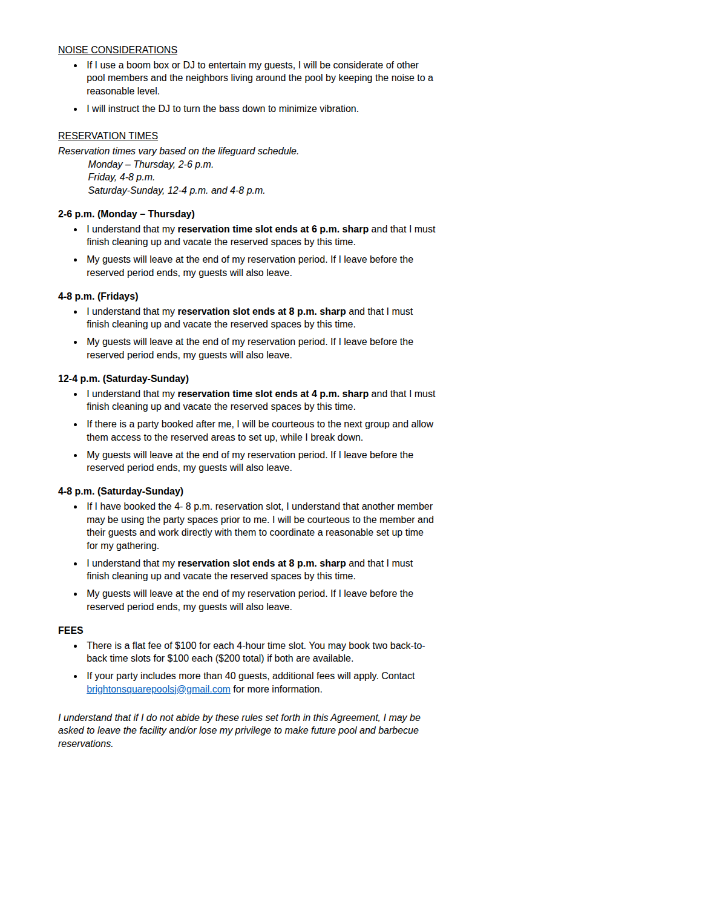NOISE CONSIDERATIONS
If I use a boom box or DJ to entertain my guests, I will be considerate of other pool members and the neighbors living around the pool by keeping the noise to a reasonable level.
I will instruct the DJ to turn the bass down to minimize vibration.
RESERVATION TIMES
Reservation times vary based on the lifeguard schedule.
Monday – Thursday, 2-6 p.m.
Friday, 4-8 p.m.
Saturday-Sunday, 12-4 p.m. and 4-8 p.m.
2-6 p.m. (Monday – Thursday)
I understand that my reservation time slot ends at 6 p.m. sharp and that I must finish cleaning up and vacate the reserved spaces by this time.
My guests will leave at the end of my reservation period. If I leave before the reserved period ends, my guests will also leave.
4-8 p.m. (Fridays)
I understand that my reservation slot ends at 8 p.m. sharp and that I must finish cleaning up and vacate the reserved spaces by this time.
My guests will leave at the end of my reservation period. If I leave before the reserved period ends, my guests will also leave.
12-4 p.m. (Saturday-Sunday)
I understand that my reservation time slot ends at 4 p.m. sharp and that I must finish cleaning up and vacate the reserved spaces by this time.
If there is a party booked after me, I will be courteous to the next group and allow them access to the reserved areas to set up, while I break down.
My guests will leave at the end of my reservation period. If I leave before the reserved period ends, my guests will also leave.
4-8 p.m. (Saturday-Sunday)
If I have booked the 4- 8 p.m. reservation slot, I understand that another member may be using the party spaces prior to me. I will be courteous to the member and their guests and work directly with them to coordinate a reasonable set up time for my gathering.
I understand that my reservation slot ends at 8 p.m. sharp and that I must finish cleaning up and vacate the reserved spaces by this time.
My guests will leave at the end of my reservation period. If I leave before the reserved period ends, my guests will also leave.
FEES
There is a flat fee of $100 for each 4-hour time slot. You may book two back-to-back time slots for $100 each ($200 total) if both are available.
If your party includes more than 40 guests, additional fees will apply. Contact brightonsquarepoolsj@gmail.com for more information.
I understand that if I do not abide by these rules set forth in this Agreement, I may be asked to leave the facility and/or lose my privilege to make future pool and barbecue reservations.